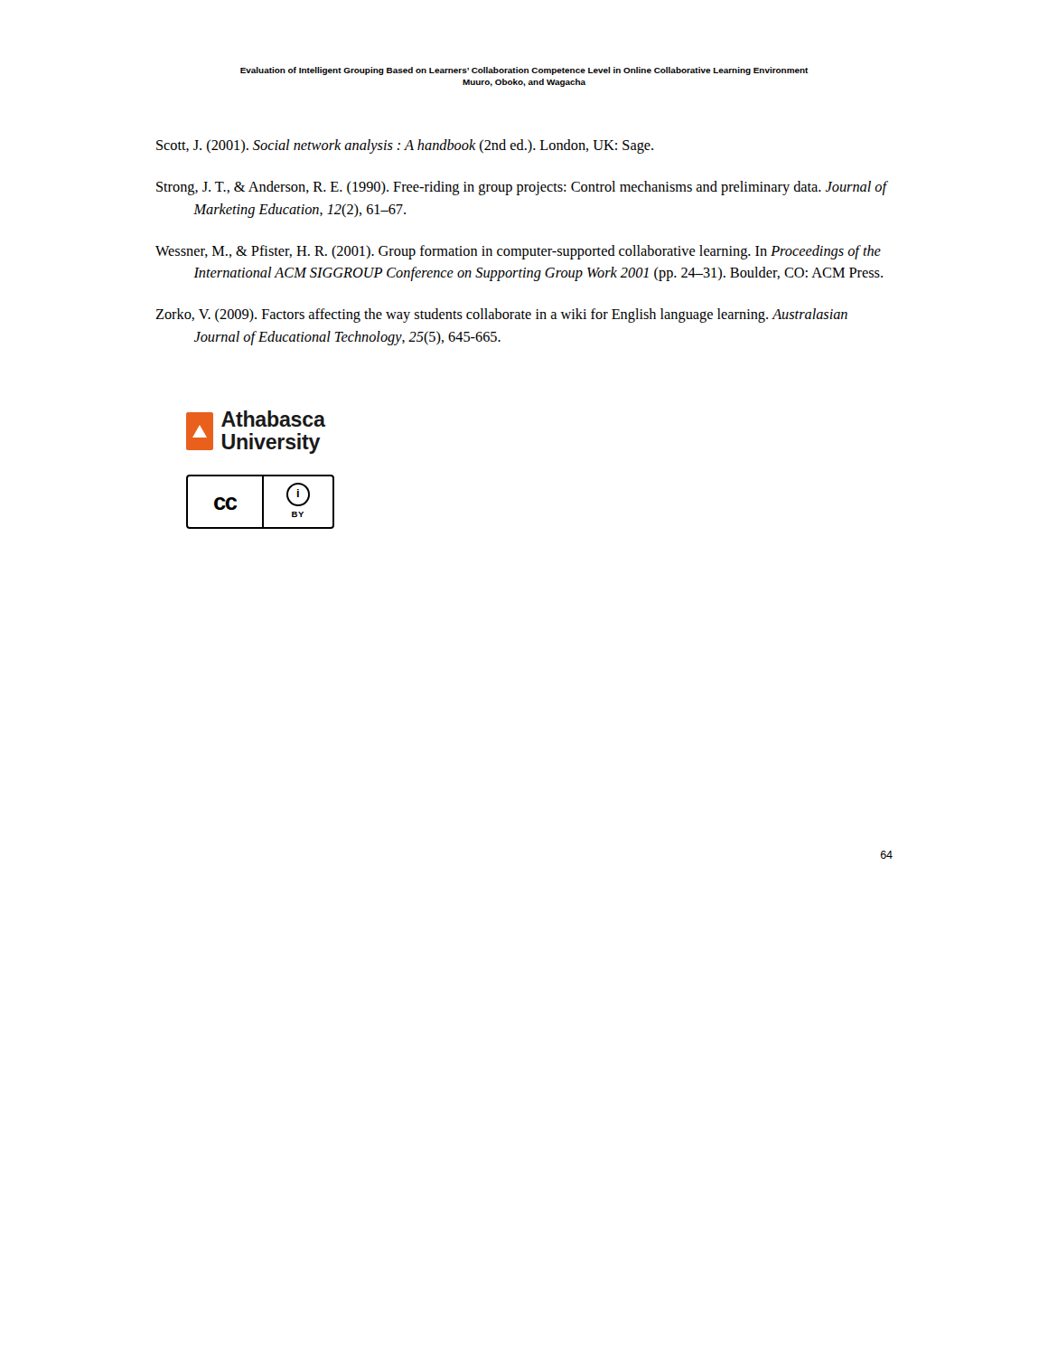Evaluation of Intelligent Grouping Based on Learners’ Collaboration Competence Level in Online Collaborative Learning Environment
Muuro, Oboko, and Wagacha
Scott, J. (2001). Social network analysis : A handbook (2nd ed.). London, UK: Sage.
Strong, J. T., & Anderson, R. E. (1990). Free-riding in group projects: Control mechanisms and preliminary data. Journal of Marketing Education, 12(2), 61–67.
Wessner, M., & Pfister, H. R. (2001). Group formation in computer-supported collaborative learning. In Proceedings of the International ACM SIGGROUP Conference on Supporting Group Work 2001 (pp. 24–31). Boulder, CO: ACM Press.
Zorko, V. (2009). Factors affecting the way students collaborate in a wiki for English language learning. Australasian Journal of Educational Technology, 25(5), 645-665.
Athabasca
University
cc
i
BY
64